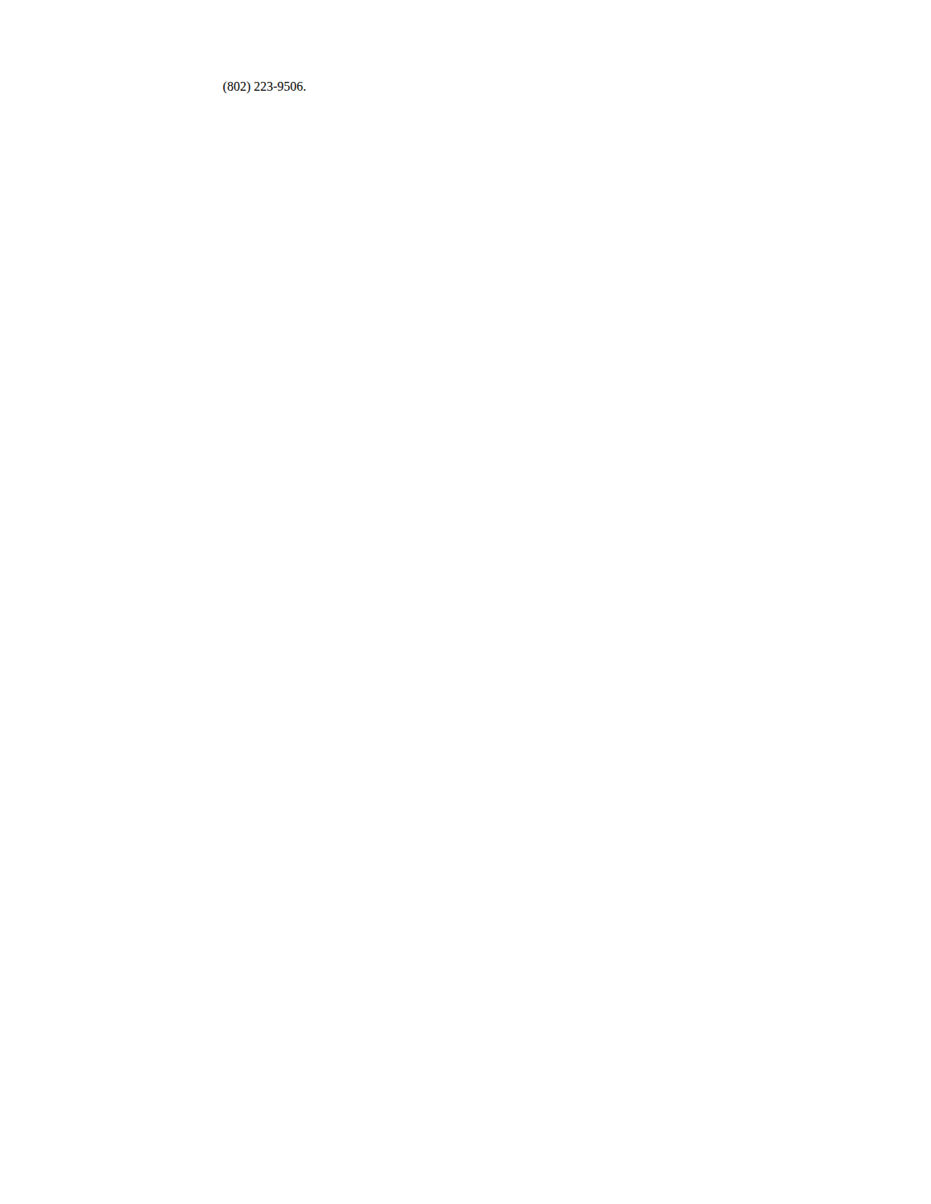(802) 223-9506.